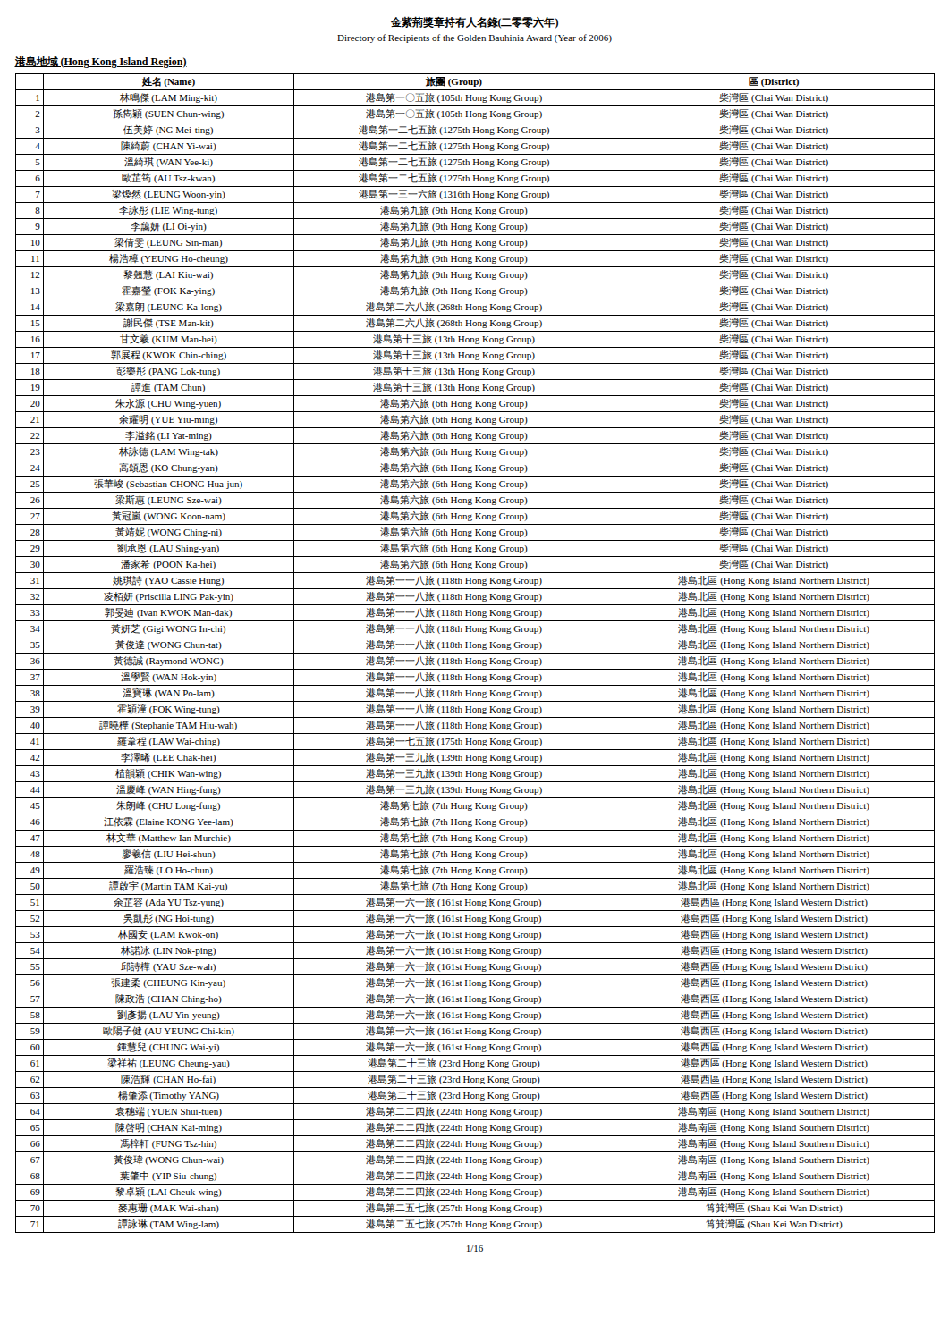金紫荊獎章持有人名錄(二零零六年)
Directory of Recipients of the Golden Bauhinia Award (Year of 2006)
港島地域 (Hong Kong Island Region)
| | 姓名 (Name) | 旅團 (Group) | 區 (District) |
| --- | --- | --- | --- |
| 1 | 林鳴傑 (LAM Ming-kit) | 港島第一〇五旅 (105th Hong Kong Group) | 柴灣區 (Chai Wan District) |
| 2 | 孫雋穎 (SUEN Chun-wing) | 港島第一〇五旅 (105th Hong Kong Group) | 柴灣區 (Chai Wan District) |
| 3 | 伍美婷 (NG Mei-ting) | 港島第一二七五旅 (1275th Hong Kong Group) | 柴灣區 (Chai Wan District) |
| 4 | 陳綺蔚 (CHAN Yi-wai) | 港島第一二七五旅 (1275th Hong Kong Group) | 柴灣區 (Chai Wan District) |
| 5 | 溫綺琪 (WAN Yee-ki) | 港島第一二七五旅 (1275th Hong Kong Group) | 柴灣區 (Chai Wan District) |
| 6 | 歐芷筠 (AU Tsz-kwan) | 港島第一二七五旅 (1275th Hong Kong Group) | 柴灣區 (Chai Wan District) |
| 7 | 梁煥然 (LEUNG Woon-yin) | 港島第一三一六旅 (1316th Hong Kong Group) | 柴灣區 (Chai Wan District) |
| 8 | 李詠彤 (LIE Wing-tung) | 港島第九旅 (9th Hong Kong Group) | 柴灣區 (Chai Wan District) |
| 9 | 李藹妍 (LI Oi-yin) | 港島第九旅 (9th Hong Kong Group) | 柴灣區 (Chai Wan District) |
| 10 | 梁倩雯 (LEUNG Sin-man) | 港島第九旅 (9th Hong Kong Group) | 柴灣區 (Chai Wan District) |
| 11 | 楊浩樟 (YEUNG Ho-cheung) | 港島第九旅 (9th Hong Kong Group) | 柴灣區 (Chai Wan District) |
| 12 | 黎翹慧 (LAI Kiu-wai) | 港島第九旅 (9th Hong Kong Group) | 柴灣區 (Chai Wan District) |
| 13 | 霍嘉瑩 (FOK Ka-ying) | 港島第九旅 (9th Hong Kong Group) | 柴灣區 (Chai Wan District) |
| 14 | 梁嘉朗 (LEUNG Ka-long) | 港島第二六八旅 (268th Hong Kong Group) | 柴灣區 (Chai Wan District) |
| 15 | 謝民傑 (TSE Man-kit) | 港島第二六八旅 (268th Hong Kong Group) | 柴灣區 (Chai Wan District) |
| 16 | 甘文羲 (KUM Man-hei) | 港島第十三旅 (13th Hong Kong Group) | 柴灣區 (Chai Wan District) |
| 17 | 郭展程 (KWOK Chin-ching) | 港島第十三旅 (13th Hong Kong Group) | 柴灣區 (Chai Wan District) |
| 18 | 彭樂彤 (PANG Lok-tung) | 港島第十三旅 (13th Hong Kong Group) | 柴灣區 (Chai Wan District) |
| 19 | 譚進 (TAM Chun) | 港島第十三旅 (13th Hong Kong Group) | 柴灣區 (Chai Wan District) |
| 20 | 朱永源 (CHU Wing-yuen) | 港島第六旅 (6th Hong Kong Group) | 柴灣區 (Chai Wan District) |
| 21 | 余耀明 (YUE Yiu-ming) | 港島第六旅 (6th Hong Kong Group) | 柴灣區 (Chai Wan District) |
| 22 | 李溢銘 (LI Yat-ming) | 港島第六旅 (6th Hong Kong Group) | 柴灣區 (Chai Wan District) |
| 23 | 林詠德 (LAM Wing-tak) | 港島第六旅 (6th Hong Kong Group) | 柴灣區 (Chai Wan District) |
| 24 | 高頌恩 (KO Chung-yan) | 港島第六旅 (6th Hong Kong Group) | 柴灣區 (Chai Wan District) |
| 25 | 張華峻 (Sebastian CHONG Hua-jun) | 港島第六旅 (6th Hong Kong Group) | 柴灣區 (Chai Wan District) |
| 26 | 梁斯惠 (LEUNG Sze-wai) | 港島第六旅 (6th Hong Kong Group) | 柴灣區 (Chai Wan District) |
| 27 | 黃冠嵐 (WONG Koon-nam) | 港島第六旅 (6th Hong Kong Group) | 柴灣區 (Chai Wan District) |
| 28 | 黃靖妮 (WONG Ching-ni) | 港島第六旅 (6th Hong Kong Group) | 柴灣區 (Chai Wan District) |
| 29 | 劉承恩 (LAU Shing-yan) | 港島第六旅 (6th Hong Kong Group) | 柴灣區 (Chai Wan District) |
| 30 | 潘家希 (POON Ka-hei) | 港島第六旅 (6th Hong Kong Group) | 柴灣區 (Chai Wan District) |
| 31 | 姚琪詩 (YAO Cassie Hung) | 港島第一一八旅 (118th Hong Kong Group) | 港島北區 (Hong Kong Island Northern District) |
| 32 | 凌栢妍 (Priscilla LING Pak-yin) | 港島第一一八旅 (118th Hong Kong Group) | 港島北區 (Hong Kong Island Northern District) |
| 33 | 郭旻廸 (Ivan KWOK Man-dak) | 港島第一一八旅 (118th Hong Kong Group) | 港島北區 (Hong Kong Island Northern District) |
| 34 | 黃妍芝 (Gigi WONG In-chi) | 港島第一一八旅 (118th Hong Kong Group) | 港島北區 (Hong Kong Island Northern District) |
| 35 | 黃俊達 (WONG Chun-tat) | 港島第一一八旅 (118th Hong Kong Group) | 港島北區 (Hong Kong Island Northern District) |
| 36 | 黃德誠 (Raymond WONG) | 港島第一一八旅 (118th Hong Kong Group) | 港島北區 (Hong Kong Island Northern District) |
| 37 | 溫學賢 (WAN Hok-yin) | 港島第一一八旅 (118th Hong Kong Group) | 港島北區 (Hong Kong Island Northern District) |
| 38 | 溫寶琳 (WAN Po-lam) | 港島第一一八旅 (118th Hong Kong Group) | 港島北區 (Hong Kong Island Northern District) |
| 39 | 霍穎潼 (FOK Wing-tung) | 港島第一一八旅 (118th Hong Kong Group) | 港島北區 (Hong Kong Island Northern District) |
| 40 | 譚曉樺 (Stephanie TAM Hiu-wah) | 港島第一一八旅 (118th Hong Kong Group) | 港島北區 (Hong Kong Island Northern District) |
| 41 | 羅葦程 (LAW Wai-ching) | 港島第一七五旅 (175th Hong Kong Group) | 港島北區 (Hong Kong Island Northern District) |
| 42 | 李澤晞 (LEE Chak-hei) | 港島第一三九旅 (139th Hong Kong Group) | 港島北區 (Hong Kong Island Northern District) |
| 43 | 植韻穎 (CHIK Wan-wing) | 港島第一三九旅 (139th Hong Kong Group) | 港島北區 (Hong Kong Island Northern District) |
| 44 | 溫慶峰 (WAN Hing-fung) | 港島第一三九旅 (139th Hong Kong Group) | 港島北區 (Hong Kong Island Northern District) |
| 45 | 朱朗峰 (CHU Long-fung) | 港島第七旅 (7th Hong Kong Group) | 港島北區 (Hong Kong Island Northern District) |
| 46 | 江依霖 (Elaine KONG Yee-lam) | 港島第七旅 (7th Hong Kong Group) | 港島北區 (Hong Kong Island Northern District) |
| 47 | 林文華 (Matthew Ian Murchie) | 港島第七旅 (7th Hong Kong Group) | 港島北區 (Hong Kong Island Northern District) |
| 48 | 廖羲信 (LIU Hei-shun) | 港島第七旅 (7th Hong Kong Group) | 港島北區 (Hong Kong Island Northern District) |
| 49 | 羅浩臻 (LO Ho-chun) | 港島第七旅 (7th Hong Kong Group) | 港島北區 (Hong Kong Island Northern District) |
| 50 | 譚啟宇 (Martin TAM Kai-yu) | 港島第七旅 (7th Hong Kong Group) | 港島北區 (Hong Kong Island Northern District) |
| 51 | 余芷容 (Ada YU Tsz-yung) | 港島第一六一旅 (161st Hong Kong Group) | 港島西區 (Hong Kong Island Western District) |
| 52 | 吳凱彤 (NG Hoi-tung) | 港島第一六一旅 (161st Hong Kong Group) | 港島西區 (Hong Kong Island Western District) |
| 53 | 林國安 (LAM Kwok-on) | 港島第一六一旅 (161st Hong Kong Group) | 港島西區 (Hong Kong Island Western District) |
| 54 | 林諾冰 (LIN Nok-ping) | 港島第一六一旅 (161st Hong Kong Group) | 港島西區 (Hong Kong Island Western District) |
| 55 | 邱詩樺 (YAU Sze-wah) | 港島第一六一旅 (161st Hong Kong Group) | 港島西區 (Hong Kong Island Western District) |
| 56 | 張建柔 (CHEUNG Kin-yau) | 港島第一六一旅 (161st Hong Kong Group) | 港島西區 (Hong Kong Island Western District) |
| 57 | 陳政浩 (CHAN Ching-ho) | 港島第一六一旅 (161st Hong Kong Group) | 港島西區 (Hong Kong Island Western District) |
| 58 | 劉彥揚 (LAU Yin-yeung) | 港島第一六一旅 (161st Hong Kong Group) | 港島西區 (Hong Kong Island Western District) |
| 59 | 歐陽子健 (AU YEUNG Chi-kin) | 港島第一六一旅 (161st Hong Kong Group) | 港島西區 (Hong Kong Island Western District) |
| 60 | 鍾慧兒 (CHUNG Wai-yi) | 港島第一六一旅 (161st Hong Kong Group) | 港島西區 (Hong Kong Island Western District) |
| 61 | 梁祥祐 (LEUNG Cheung-yau) | 港島第二十三旅 (23rd Hong Kong Group) | 港島西區 (Hong Kong Island Western District) |
| 62 | 陳浩輝 (CHAN Ho-fai) | 港島第二十三旅 (23rd Hong Kong Group) | 港島西區 (Hong Kong Island Western District) |
| 63 | 楊肇添 (Timothy YANG) | 港島第二十三旅 (23rd Hong Kong Group) | 港島西區 (Hong Kong Island Western District) |
| 64 | 袁穗端 (YUEN Shui-tuen) | 港島第二二四旅 (224th Hong Kong Group) | 港島南區 (Hong Kong Island Southern District) |
| 65 | 陳啓明 (CHAN Kai-ming) | 港島第二二四旅 (224th Hong Kong Group) | 港島南區 (Hong Kong Island Southern District) |
| 66 | 馮梓軒 (FUNG Tsz-hin) | 港島第二二四旅 (224th Hong Kong Group) | 港島南區 (Hong Kong Island Southern District) |
| 67 | 黃俊瑋 (WONG Chun-wai) | 港島第二二四旅 (224th Hong Kong Group) | 港島南區 (Hong Kong Island Southern District) |
| 68 | 葉肇中 (YIP Siu-chung) | 港島第二二四旅 (224th Hong Kong Group) | 港島南區 (Hong Kong Island Southern District) |
| 69 | 黎卓穎 (LAI Cheuk-wing) | 港島第二二四旅 (224th Hong Kong Group) | 港島南區 (Hong Kong Island Southern District) |
| 70 | 麥惠珊 (MAK Wai-shan) | 港島第二五七旅 (257th Hong Kong Group) | 筲箕灣區 (Shau Kei Wan District) |
| 71 | 譚詠琳 (TAM Wing-lam) | 港島第二五七旅 (257th Hong Kong Group) | 筲箕灣區 (Shau Kei Wan District) |
1/16